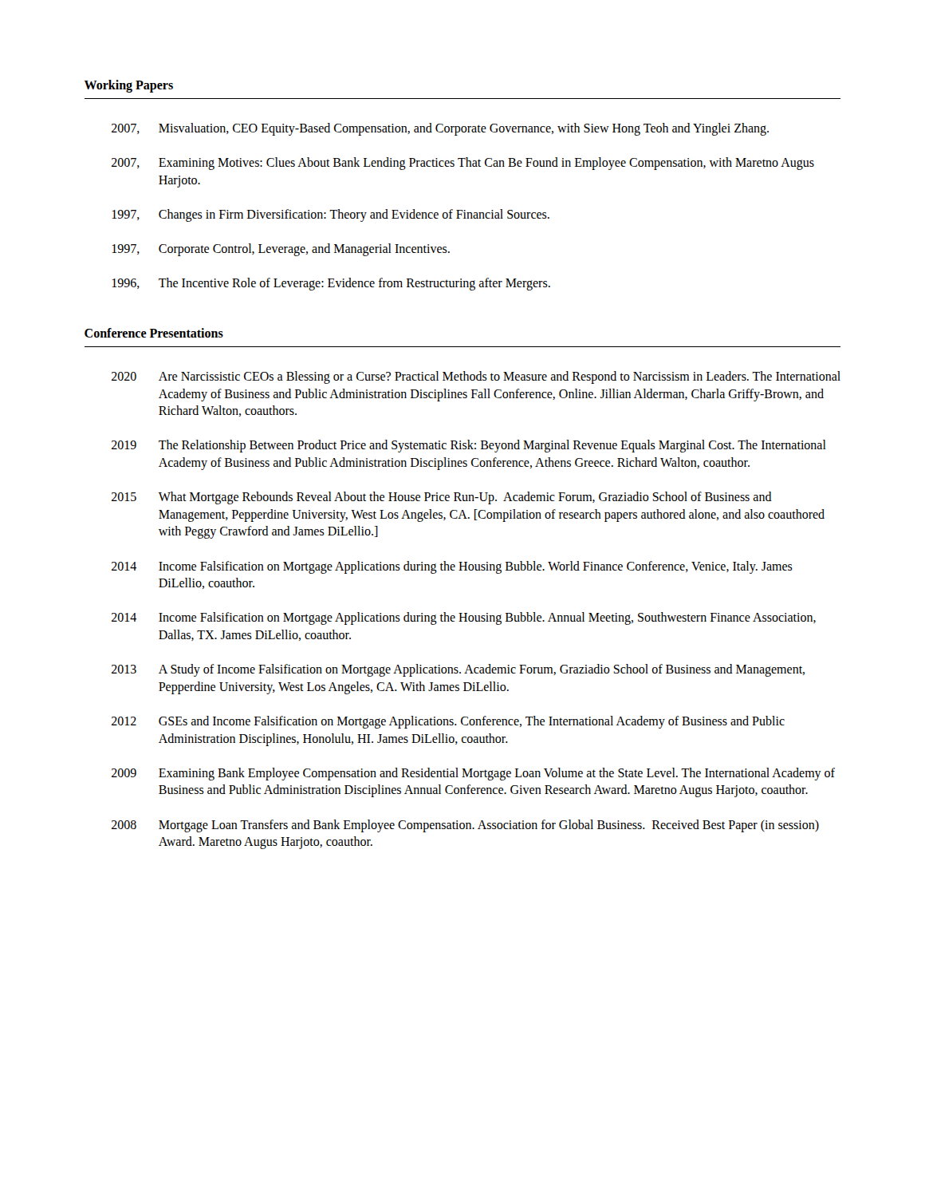Working Papers
2007,
Misvaluation, CEO Equity-Based Compensation, and Corporate Governance, with Siew Hong Teoh and Yinglei Zhang.
2007,
Examining Motives: Clues About Bank Lending Practices That Can Be Found in Employee Compensation, with Maretno Augus Harjoto.
1997,
Changes in Firm Diversification: Theory and Evidence of Financial Sources.
1997,
Corporate Control, Leverage, and Managerial Incentives.
1996,
The Incentive Role of Leverage: Evidence from Restructuring after Mergers.
Conference Presentations
2020
Are Narcissistic CEOs a Blessing or a Curse? Practical Methods to Measure and Respond to Narcissism in Leaders. The International Academy of Business and Public Administration Disciplines Fall Conference, Online. Jillian Alderman, Charla Griffy-Brown, and Richard Walton, coauthors.
2019
The Relationship Between Product Price and Systematic Risk: Beyond Marginal Revenue Equals Marginal Cost. The International Academy of Business and Public Administration Disciplines Conference, Athens Greece. Richard Walton, coauthor.
2015
What Mortgage Rebounds Reveal About the House Price Run-Up. Academic Forum, Graziadio School of Business and Management, Pepperdine University, West Los Angeles, CA. [Compilation of research papers authored alone, and also coauthored with Peggy Crawford and James DiLellio.]
2014
Income Falsification on Mortgage Applications during the Housing Bubble. World Finance Conference, Venice, Italy. James DiLellio, coauthor.
2014
Income Falsification on Mortgage Applications during the Housing Bubble. Annual Meeting, Southwestern Finance Association, Dallas, TX. James DiLellio, coauthor.
2013
A Study of Income Falsification on Mortgage Applications. Academic Forum, Graziadio School of Business and Management, Pepperdine University, West Los Angeles, CA. With James DiLellio.
2012
GSEs and Income Falsification on Mortgage Applications. Conference, The International Academy of Business and Public Administration Disciplines, Honolulu, HI. James DiLellio, coauthor.
2009
Examining Bank Employee Compensation and Residential Mortgage Loan Volume at the State Level. The International Academy of Business and Public Administration Disciplines Annual Conference. Given Research Award. Maretno Augus Harjoto, coauthor.
2008
Mortgage Loan Transfers and Bank Employee Compensation. Association for Global Business. Received Best Paper (in session) Award. Maretno Augus Harjoto, coauthor.